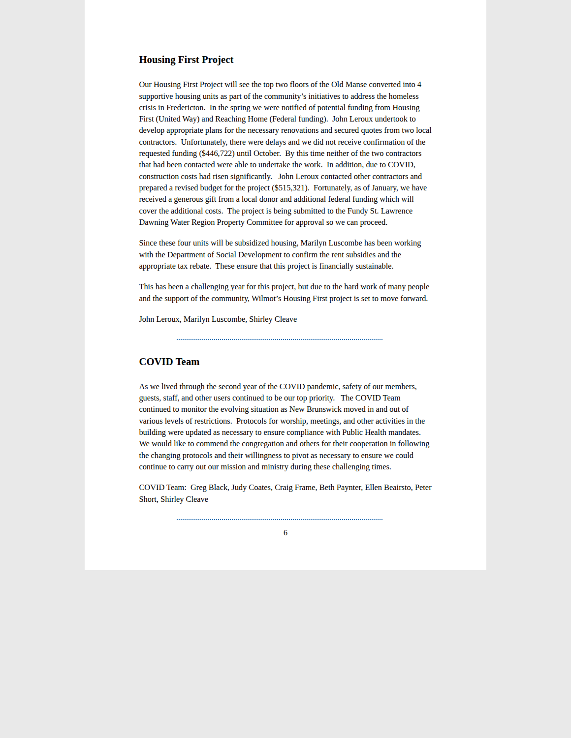Housing First Project
Our Housing First Project will see the top two floors of the Old Manse converted into 4 supportive housing units as part of the community’s initiatives to address the homeless crisis in Fredericton. In the spring we were notified of potential funding from Housing First (United Way) and Reaching Home (Federal funding). John Leroux undertook to develop appropriate plans for the necessary renovations and secured quotes from two local contractors. Unfortunately, there were delays and we did not receive confirmation of the requested funding ($446,722) until October. By this time neither of the two contractors that had been contacted were able to undertake the work. In addition, due to COVID, construction costs had risen significantly. John Leroux contacted other contractors and prepared a revised budget for the project ($515,321). Fortunately, as of January, we have received a generous gift from a local donor and additional federal funding which will cover the additional costs. The project is being submitted to the Fundy St. Lawrence Dawning Water Region Property Committee for approval so we can proceed.
Since these four units will be subsidized housing, Marilyn Luscombe has been working with the Department of Social Development to confirm the rent subsidies and the appropriate tax rebate. These ensure that this project is financially sustainable.
This has been a challenging year for this project, but due to the hard work of many people and the support of the community, Wilmot’s Housing First project is set to move forward.
John Leroux, Marilyn Luscombe, Shirley Cleave
COVID Team
As we lived through the second year of the COVID pandemic, safety of our members, guests, staff, and other users continued to be our top priority. The COVID Team continued to monitor the evolving situation as New Brunswick moved in and out of various levels of restrictions. Protocols for worship, meetings, and other activities in the building were updated as necessary to ensure compliance with Public Health mandates. We would like to commend the congregation and others for their cooperation in following the changing protocols and their willingness to pivot as necessary to ensure we could continue to carry out our mission and ministry during these challenging times.
COVID Team: Greg Black, Judy Coates, Craig Frame, Beth Paynter, Ellen Beairsto, Peter Short, Shirley Cleave
6